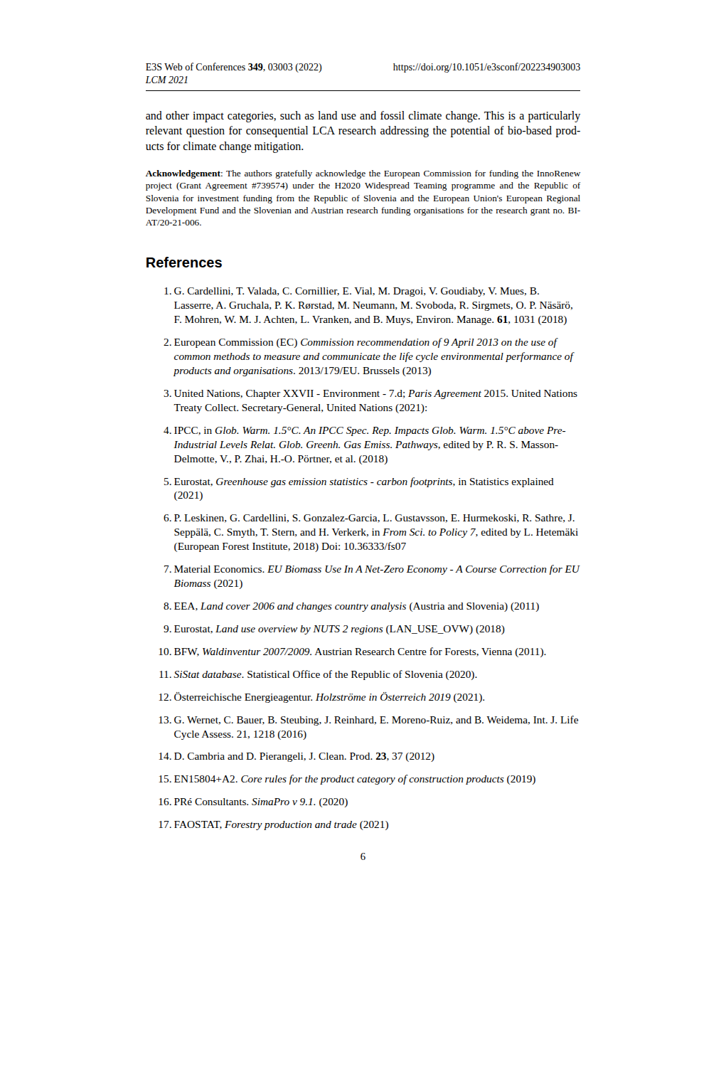E3S Web of Conferences 349, 03003 (2022)
LCM 2021
https://doi.org/10.1051/e3sconf/202234903003
and other impact categories, such as land use and fossil climate change. This is a particularly relevant question for consequential LCA research addressing the potential of bio-based products for climate change mitigation.
Acknowledgement: The authors gratefully acknowledge the European Commission for funding the InnoRenew project (Grant Agreement #739574) under the H2020 Widespread Teaming programme and the Republic of Slovenia for investment funding from the Republic of Slovenia and the European Union's European Regional Development Fund and the Slovenian and Austrian research funding organisations for the research grant no. BI-AT/20-21-006.
References
G. Cardellini, T. Valada, C. Cornillier, E. Vial, M. Dragoi, V. Goudiaby, V. Mues, B. Lasserre, A. Gruchala, P. K. Rørstad, M. Neumann, M. Svoboda, R. Sirgmets, O. P. Näsärö, F. Mohren, W. M. J. Achten, L. Vranken, and B. Muys, Environ. Manage. 61, 1031 (2018)
European Commission (EC) Commission recommendation of 9 April 2013 on the use of common methods to measure and communicate the life cycle environmental performance of products and organisations. 2013/179/EU. Brussels (2013)
United Nations, Chapter XXVII - Environment - 7.d; Paris Agreement 2015. United Nations Treaty Collect. Secretary-General, United Nations (2021):
IPCC, in Glob. Warm. 1.5°C. An IPCC Spec. Rep. Impacts Glob. Warm. 1.5°C above Pre-Industrial Levels Relat. Glob. Greenh. Gas Emiss. Pathways, edited by P. R. S. Masson-Delmotte, V., P. Zhai, H.-O. Pörtner, et al. (2018)
Eurostat, Greenhouse gas emission statistics - carbon footprints, in Statistics explained (2021)
P. Leskinen, G. Cardellini, S. Gonzalez-Garcia, L. Gustavsson, E. Hurmekoski, R. Sathre, J. Seppälä, C. Smyth, T. Stern, and H. Verkerk, in From Sci. to Policy 7, edited by L. Hetemäki (European Forest Institute, 2018) Doi: 10.36333/fs07
Material Economics. EU Biomass Use In A Net-Zero Economy - A Course Correction for EU Biomass (2021)
EEA, Land cover 2006 and changes country analysis (Austria and Slovenia) (2011)
Eurostat, Land use overview by NUTS 2 regions (LAN_USE_OVW) (2018)
BFW, Waldinventur 2007/2009. Austrian Research Centre for Forests, Vienna (2011).
SiStat database. Statistical Office of the Republic of Slovenia (2020).
Österreichische Energieagentur. Holzströme in Österreich 2019 (2021).
G. Wernet, C. Bauer, B. Steubing, J. Reinhard, E. Moreno-Ruiz, and B. Weidema, Int. J. Life Cycle Assess. 21, 1218 (2016)
D. Cambria and D. Pierangeli, J. Clean. Prod. 23, 37 (2012)
EN15804+A2. Core rules for the product category of construction products (2019)
PRé Consultants. SimaPro v 9.1. (2020)
FAOSTAT, Forestry production and trade (2021)
6